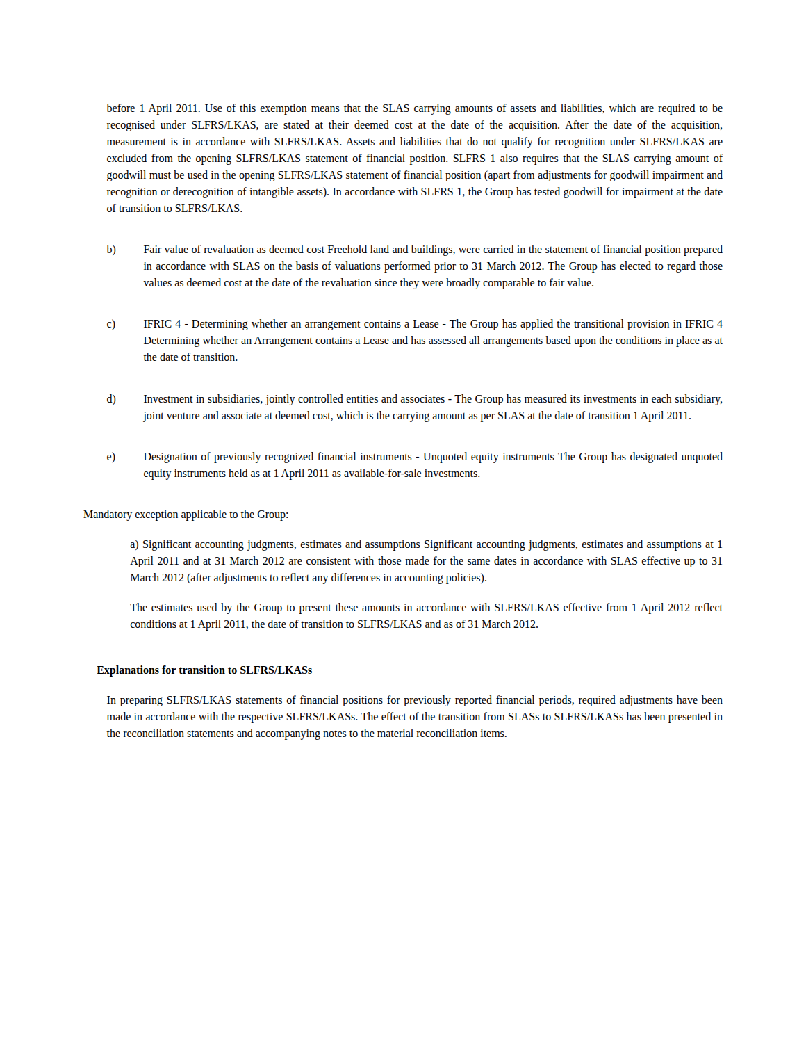before 1 April 2011. Use of this exemption means that the SLAS carrying amounts of assets and liabilities, which are required to be recognised under SLFRS/LKAS, are stated at their deemed cost at the date of the acquisition. After the date of the acquisition, measurement is in accordance with SLFRS/LKAS. Assets and liabilities that do not qualify for recognition under SLFRS/LKAS are excluded from the opening SLFRS/LKAS statement of financial position. SLFRS 1 also requires that the SLAS carrying amount of goodwill must be used in the opening SLFRS/LKAS statement of financial position (apart from adjustments for goodwill impairment and recognition or derecognition of intangible assets). In accordance with SLFRS 1, the Group has tested goodwill for impairment at the date of transition to SLFRS/LKAS.
b) Fair value of revaluation as deemed cost Freehold land and buildings, were carried in the statement of financial position prepared in accordance with SLAS on the basis of valuations performed prior to 31 March 2012. The Group has elected to regard those values as deemed cost at the date of the revaluation since they were broadly comparable to fair value.
c) IFRIC 4 - Determining whether an arrangement contains a Lease - The Group has applied the transitional provision in IFRIC 4 Determining whether an Arrangement contains a Lease and has assessed all arrangements based upon the conditions in place as at the date of transition.
d) Investment in subsidiaries, jointly controlled entities and associates - The Group has measured its investments in each subsidiary, joint venture and associate at deemed cost, which is the carrying amount as per SLAS at the date of transition 1 April 2011.
e) Designation of previously recognized financial instruments - Unquoted equity instruments The Group has designated unquoted equity instruments held as at 1 April 2011 as available-for-sale investments.
Mandatory exception applicable to the Group:
a) Significant accounting judgments, estimates and assumptions Significant accounting judgments, estimates and assumptions at 1 April 2011 and at 31 March 2012 are consistent with those made for the same dates in accordance with SLAS effective up to 31 March 2012 (after adjustments to reflect any differences in accounting policies).
The estimates used by the Group to present these amounts in accordance with SLFRS/LKAS effective from 1 April 2012 reflect conditions at 1 April 2011, the date of transition to SLFRS/LKAS and as of 31 March 2012.
Explanations for transition to SLFRS/LKASs
In preparing SLFRS/LKAS statements of financial positions for previously reported financial periods, required adjustments have been made in accordance with the respective SLFRS/LKASs. The effect of the transition from SLASs to SLFRS/LKASs has been presented in the reconciliation statements and accompanying notes to the material reconciliation items.